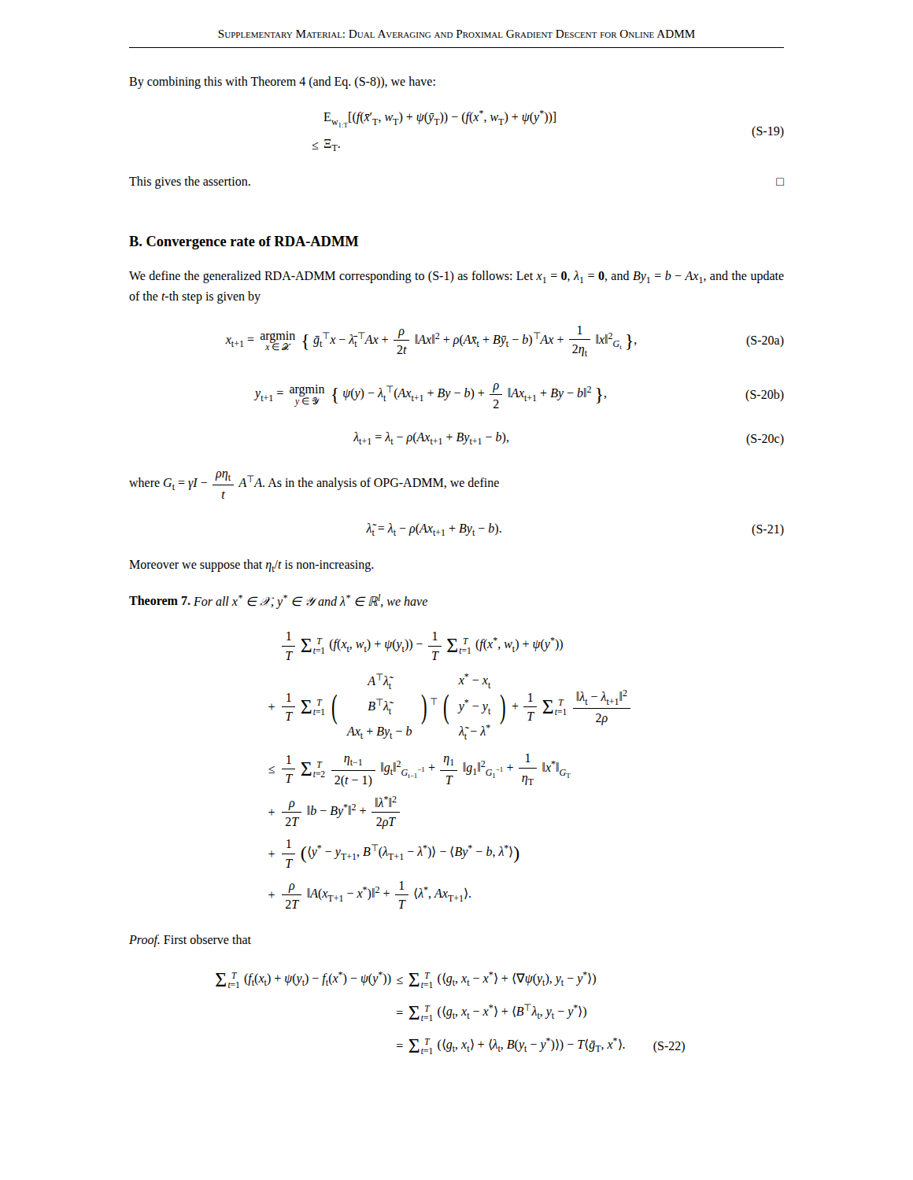Supplementary Material: Dual Averaging and Proximal Gradient Descent for Online ADMM
By combining this with Theorem 4 (and Eq. (S-8)), we have:
| | E w 1:T [( f ( x̄ ′ T , w T ) + ψ ( ȳ T )) − ( f ( x * , w T ) + ψ ( y * ))] |
| ≤ | Ξ T . |
(S-19)
This gives the assertion. □
B. Convergence rate of RDA-ADMM
We define the generalized RDA-ADMM corresponding to (S-1) as follows: Let x 1 = 0, λ 1 = 0, and By 1 = b − Ax 1, and the update of the t-th step is given by
xt+1 = argmin x ∈ 𝒳 { ḡt⊤x − λ̄t⊤Ax + ρ 2t ‖Ax‖2 + ρ(Ax̄t + Bȳ t − b)⊤Ax + 12ηt ‖x‖2 Gt },
(S-20a)
yt+1 = argmin y ∈ 𝒴 { ψ(y) − λt⊤(Ax t+1 + By − b) + ρ 2 ‖Ax t+1 + By − b‖2 },
(S-20b)
λt+1 = λt − ρ(Ax t+1 + By t+1 − b),
(S-20c)
where Gt = γI − ρη t t A⊤A. As in the analysis of OPG-ADMM, we define
λ̃t = λt − ρ(Ax t+1 + By t − b).
(S-21)
Moreover we suppose that ηt/t is non-increasing.
Theorem 7. For all x* ∈ 𝒳, y* ∈ 𝒴 and λ* ∈ ℝl, we have
| | 1 T Σ T t =1 ( f ( x t , w t ) + ψ ( y t )) − 1 T Σ T t =1 ( f ( x * , w t ) + ψ ( y * )) |
| + | 1 T Σ T t =1 ( / A ⊤ λ̃ t / / B ⊤ λ̃ t / / Ax t + By t − b / ) ⊤ ( / x * − x t / / y * − y t / / λ̃ t − λ * / ) + 1 T Σ T t =1 ‖ λ t − λ t+1 ‖ 2 2 ρ |
| ≤ | 1 T Σ T t =2 η t−1 2( t − 1) ‖ g t ‖ 2 G t−1 −1 + η 1 T ‖ g 1 ‖ 2 G 1 −1 + 1 η T ‖ x * ‖ G T |
| + | ρ 2 T ‖ b − By * ‖ 2 + ‖ λ * ‖ 2 2 ρT |
| + | 1 T ( ⟨ y * − y T+1 , B ⊤ ( λ T+1 − λ * )⟩ − ⟨ By * − b , λ * ⟩ ) |
| + | ρ 2 T ‖ A ( x T+1 − x * )‖ 2 + 1 T ⟨ λ * , Ax T+1 ⟩. |
Proof. First observe that
| Σ T t =1 ( f t ( x t ) + ψ ( y t ) − f t ( x * ) − ψ ( y * )) | ≤ | Σ T t =1 (⟨ g t , x t − x * ⟩ + ⟨∇ ψ ( y t ), y t − y * ⟩) | |
| | = | Σ T t =1 (⟨ g t , x t − x * ⟩ + ⟨ B ⊤ λ t , y t − y * ⟩) | |
| | = | Σ T t =1 (⟨ g t , x t ⟩ + ⟨ λ t , B ( y t − y * )⟩) − T ⟨ ḡ T , x * ⟩. | (S-22) |